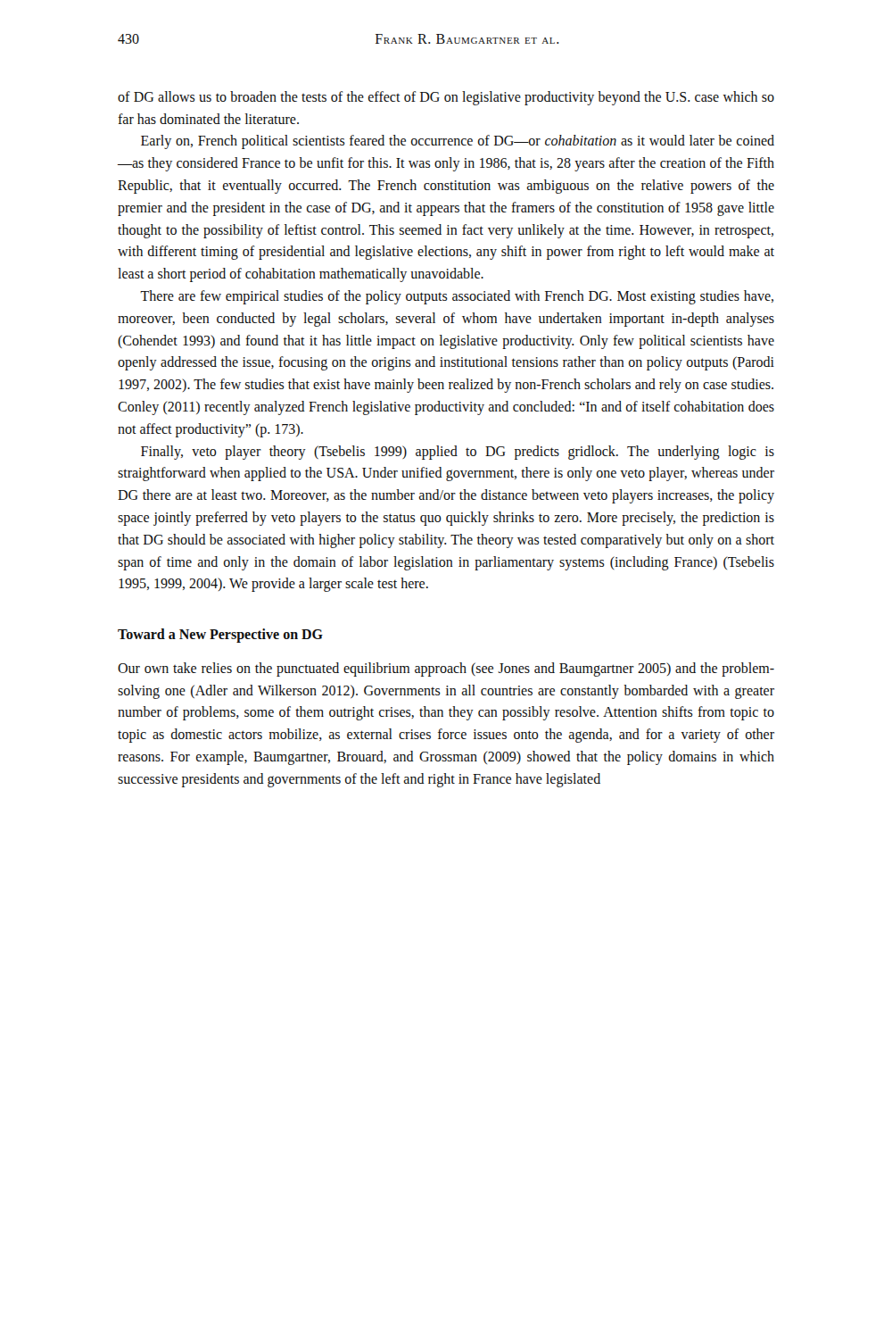430 Frank R. Baumgartner et al.
of DG allows us to broaden the tests of the effect of DG on legislative productivity beyond the U.S. case which so far has dominated the literature.
Early on, French political scientists feared the occurrence of DG—or cohabitation as it would later be coined—as they considered France to be unfit for this. It was only in 1986, that is, 28 years after the creation of the Fifth Republic, that it eventually occurred. The French constitution was ambiguous on the relative powers of the premier and the president in the case of DG, and it appears that the framers of the constitution of 1958 gave little thought to the possibility of leftist control. This seemed in fact very unlikely at the time. However, in retrospect, with different timing of presidential and legislative elections, any shift in power from right to left would make at least a short period of cohabitation mathematically unavoidable.
There are few empirical studies of the policy outputs associated with French DG. Most existing studies have, moreover, been conducted by legal scholars, several of whom have undertaken important in-depth analyses (Cohendet 1993) and found that it has little impact on legislative productivity. Only few political scientists have openly addressed the issue, focusing on the origins and institutional tensions rather than on policy outputs (Parodi 1997, 2002). The few studies that exist have mainly been realized by non-French scholars and rely on case studies. Conley (2011) recently analyzed French legislative productivity and concluded: “In and of itself cohabitation does not affect productivity” (p. 173).
Finally, veto player theory (Tsebelis 1999) applied to DG predicts gridlock. The underlying logic is straightforward when applied to the USA. Under unified government, there is only one veto player, whereas under DG there are at least two. Moreover, as the number and/or the distance between veto players increases, the policy space jointly preferred by veto players to the status quo quickly shrinks to zero. More precisely, the prediction is that DG should be associated with higher policy stability. The theory was tested comparatively but only on a short span of time and only in the domain of labor legislation in parliamentary systems (including France) (Tsebelis 1995, 1999, 2004). We provide a larger scale test here.
Toward a New Perspective on DG
Our own take relies on the punctuated equilibrium approach (see Jones and Baumgartner 2005) and the problem-solving one (Adler and Wilkerson 2012). Governments in all countries are constantly bombarded with a greater number of problems, some of them outright crises, than they can possibly resolve. Attention shifts from topic to topic as domestic actors mobilize, as external crises force issues onto the agenda, and for a variety of other reasons. For example, Baumgartner, Brouard, and Grossman (2009) showed that the policy domains in which successive presidents and governments of the left and right in France have legislated